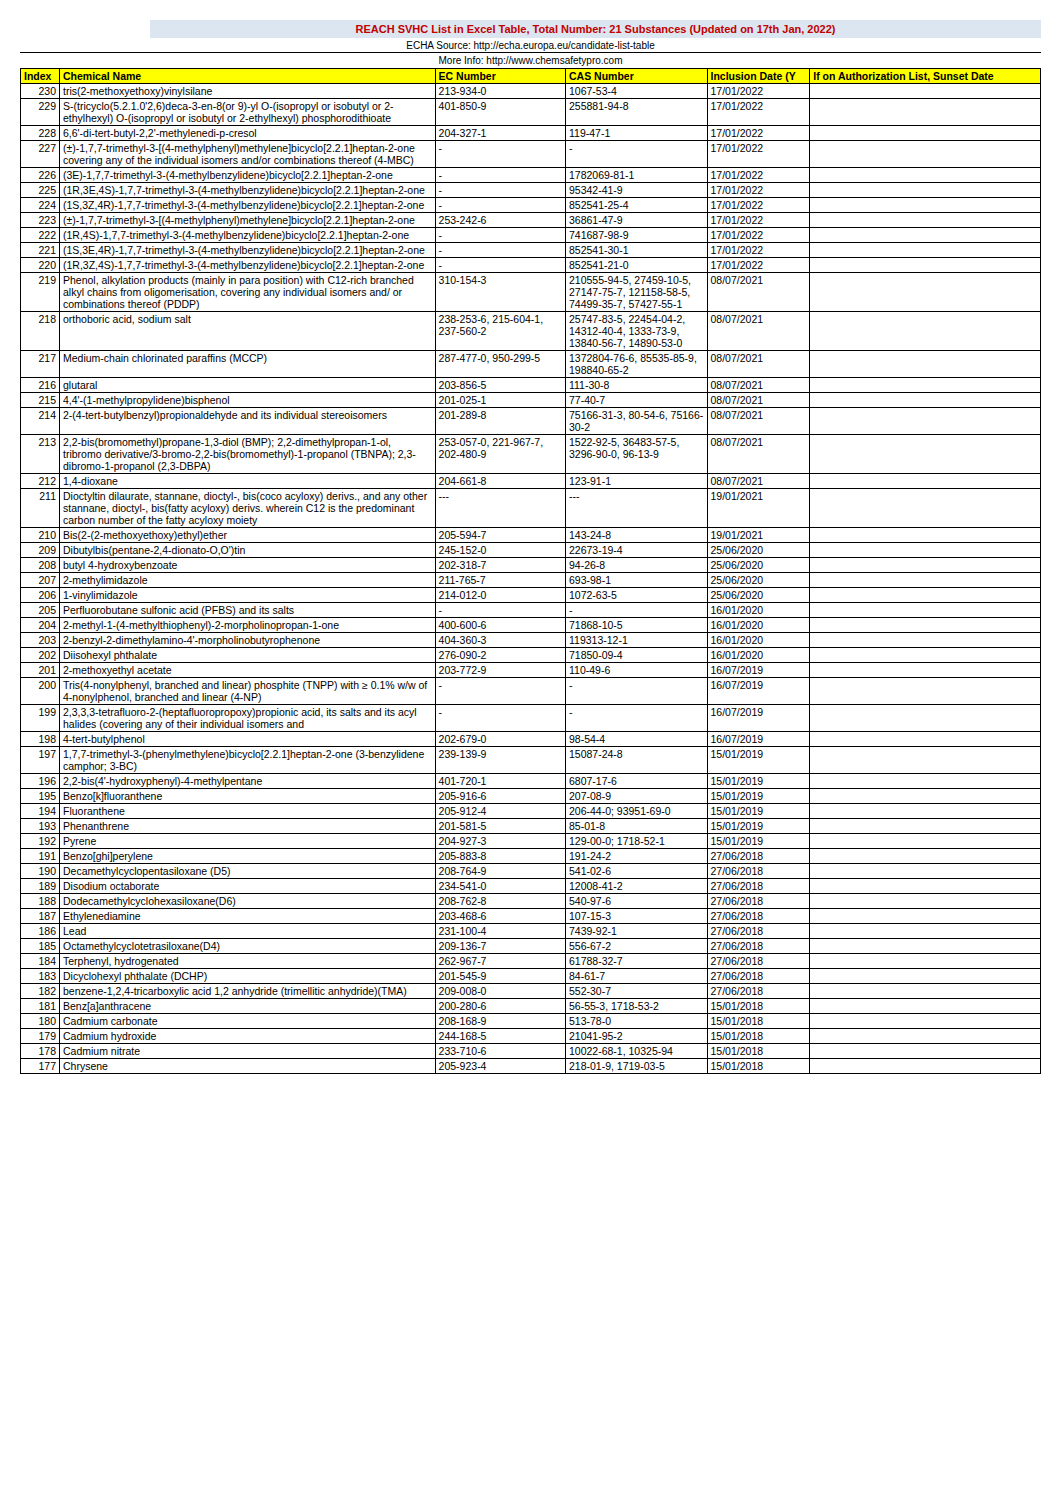REACH SVHC List in Excel Table, Total Number: 21 Substances (Updated on 17th Jan, 2022)
ECHA Source: http://echa.europa.eu/candidate-list-table
More Info: http://www.chemsafetypro.com
| Index | Chemical Name | EC Number | CAS Number | Inclusion Date (Y | If on Authorization List, Sunset Date |
| --- | --- | --- | --- | --- | --- |
| 230 | tris(2-methoxyethoxy)vinylsilane | 213-934-0 | 1067-53-4 | 17/01/2022 | |
| 229 | S-(tricyclo(5.2.1.0'2,6)deca-3-en-8(or 9)-yl O-(isopropyl or isobutyl or 2-ethylhexyl) O-(isopropyl or isobutyl or 2-ethylhexyl) phosphorodithioate | 401-850-9 | 255881-94-8 | 17/01/2022 | |
| 228 | 6,6'-di-tert-butyl-2,2'-methylenedi-p-cresol | 204-327-1 | 119-47-1 | 17/01/2022 | |
| 227 | (±)-1,7,7-trimethyl-3-[(4-methylphenyl)methylene]bicyclo[2.2.1]heptan-2-one covering any of the individual isomers and/or combinations thereof (4-MBC) | - | - | 17/01/2022 | |
| 226 | (3E)-1,7,7-trimethyl-3-(4-methylbenzylidene)bicyclo[2.2.1]heptan-2-one | - | 1782069-81-1 | 17/01/2022 | |
| 225 | (1R,3E,4S)-1,7,7-trimethyl-3-(4-methylbenzylidene)bicyclo[2.2.1]heptan-2-one | - | 95342-41-9 | 17/01/2022 | |
| 224 | (1S,3Z,4R)-1,7,7-trimethyl-3-(4-methylbenzylidene)bicyclo[2.2.1]heptan-2-one | - | 852541-25-4 | 17/01/2022 | |
| 223 | (±)-1,7,7-trimethyl-3-[(4-methylphenyl)methylene]bicyclo[2.2.1]heptan-2-one | 253-242-6 | 36861-47-9 | 17/01/2022 | |
| 222 | (1R,4S)-1,7,7-trimethyl-3-(4-methylbenzylidene)bicyclo[2.2.1]heptan-2-one | - | 741687-98-9 | 17/01/2022 | |
| 221 | (1S,3E,4R)-1,7,7-trimethyl-3-(4-methylbenzylidene)bicyclo[2.2.1]heptan-2-one | - | 852541-30-1 | 17/01/2022 | |
| 220 | (1R,3Z,4S)-1,7,7-trimethyl-3-(4-methylbenzylidene)bicyclo[2.2.1]heptan-2-one | - | 852541-21-0 | 17/01/2022 | |
| 219 | Phenol, alkylation products (mainly in para position) with C12-rich branched alkyl chains from oligomerisation, covering any individual isomers and/ or combinations thereof (PDDP) | 310-154-3 | 210555-94-5, 27459-10-5, 27147-75-7, 121158-58-5, 74499-35-7, 57427-55-1 | 08/07/2021 | |
| 218 | orthoboric acid, sodium salt | 238-253-6, 215-604-1, 237-560-2 | 25747-83-5, 22454-04-2, 14312-40-4, 1333-73-9, 13840-56-7, 14890-53-0 | 08/07/2021 | |
| 217 | Medium-chain chlorinated paraffins (MCCP) | 287-477-0, 950-299-5 | 1372804-76-6, 85535-85-9, 198840-65-2 | 08/07/2021 | |
| 216 | glutaral | 203-856-5 | 111-30-8 | 08/07/2021 | |
| 215 | 4,4'-(1-methylpropylidene)bisphenol | 201-025-1 | 77-40-7 | 08/07/2021 | |
| 214 | 2-(4-tert-butylbenzyl)propionaldehyde and its individual stereoisomers | 201-289-8 | 75166-31-3, 80-54-6, 75166-30-2 | 08/07/2021 | |
| 213 | 2,2-bis(bromomethyl)propane-1,3-diol (BMP); 2,2-dimethylpropan-1-ol, tribromo derivative/3-bromo-2,2-bis(bromomethyl)-1-propanol (TBNPA); 2,3-dibromo-1-propanol (2,3-DBPA) | 253-057-0, 221-967-7, 202-480-9 | 1522-92-5, 36483-57-5, 3296-90-0, 96-13-9 | 08/07/2021 | |
| 212 | 1,4-dioxane | 204-661-8 | 123-91-1 | 08/07/2021 | |
| 211 | Dioctyltin dilaurate, stannane, dioctyl-, bis(coco acyloxy) derivs., and any other stannane, dioctyl-, bis(fatty acyloxy) derivs. wherein C12 is the predominant carbon number of the fatty acyloxy moiety | --- | --- | 19/01/2021 | |
| 210 | Bis(2-(2-methoxyethoxy)ethyl)ether | 205-594-7 | 143-24-8 | 19/01/2021 | |
| 209 | Dibutylbis(pentane-2,4-dionato-O,O')tin | 245-152-0 | 22673-19-4 | 25/06/2020 | |
| 208 | butyl 4-hydroxybenzoate | 202-318-7 | 94-26-8 | 25/06/2020 | |
| 207 | 2-methylimidazole | 211-765-7 | 693-98-1 | 25/06/2020 | |
| 206 | 1-vinylimidazole | 214-012-0 | 1072-63-5 | 25/06/2020 | |
| 205 | Perfluorobutane sulfonic acid (PFBS) and its salts | - | - | 16/01/2020 | |
| 204 | 2-methyl-1-(4-methylthiophenyl)-2-morpholinopropan-1-one | 400-600-6 | 71868-10-5 | 16/01/2020 | |
| 203 | 2-benzyl-2-dimethylamino-4'-morpholinobutyrophenone | 404-360-3 | 119313-12-1 | 16/01/2020 | |
| 202 | Diisohexyl phthalate | 276-090-2 | 71850-09-4 | 16/01/2020 | |
| 201 | 2-methoxyethyl acetate | 203-772-9 | 110-49-6 | 16/07/2019 | |
| 200 | Tris(4-nonylphenyl, branched and linear) phosphite (TNPP) with ≥ 0.1% w/w of 4-nonylphenol, branched and linear (4-NP) | - | - | 16/07/2019 | |
| 199 | 2,3,3,3-tetrafluoro-2-(heptafluoropropoxy)propionic acid, its salts and its acyl halides (covering any of their individual isomers and | - | - | 16/07/2019 | |
| 198 | 4-tert-butylphenol | 202-679-0 | 98-54-4 | 16/07/2019 | |
| 197 | 1,7,7-trimethyl-3-(phenylmethylene)bicyclo[2.2.1]heptan-2-one (3-benzylidene camphor; 3-BC) | 239-139-9 | 15087-24-8 | 15/01/2019 | |
| 196 | 2,2-bis(4'-hydroxyphenyl)-4-methylpentane | 401-720-1 | 6807-17-6 | 15/01/2019 | |
| 195 | Benzo[k]fluoranthene | 205-916-6 | 207-08-9 | 15/01/2019 | |
| 194 | Fluoranthene | 205-912-4 | 206-44-0; 93951-69-0 | 15/01/2019 | |
| 193 | Phenanthrene | 201-581-5 | 85-01-8 | 15/01/2019 | |
| 192 | Pyrene | 204-927-3 | 129-00-0; 1718-52-1 | 15/01/2019 | |
| 191 | Benzo[ghi]perylene | 205-883-8 | 191-24-2 | 27/06/2018 | |
| 190 | Decamethylcyclopentasiloxane (D5) | 208-764-9 | 541-02-6 | 27/06/2018 | |
| 189 | Disodium octaborate | 234-541-0 | 12008-41-2 | 27/06/2018 | |
| 188 | Dodecamethylcyclohexasiloxane(D6) | 208-762-8 | 540-97-6 | 27/06/2018 | |
| 187 | Ethylenediamine | 203-468-6 | 107-15-3 | 27/06/2018 | |
| 186 | Lead | 231-100-4 | 7439-92-1 | 27/06/2018 | |
| 185 | Octamethylcyclotetrasiloxane(D4) | 209-136-7 | 556-67-2 | 27/06/2018 | |
| 184 | Terphenyl, hydrogenated | 262-967-7 | 61788-32-7 | 27/06/2018 | |
| 183 | Dicyclohexyl phthalate (DCHP) | 201-545-9 | 84-61-7 | 27/06/2018 | |
| 182 | benzene-1,2,4-tricarboxylic acid 1,2 anhydride (trimellitic anhydride)(TMA) | 209-008-0 | 552-30-7 | 27/06/2018 | |
| 181 | Benz[a]anthracene | 200-280-6 | 56-55-3, 1718-53-2 | 15/01/2018 | |
| 180 | Cadmium carbonate | 208-168-9 | 513-78-0 | 15/01/2018 | |
| 179 | Cadmium hydroxide | 244-168-5 | 21041-95-2 | 15/01/2018 | |
| 178 | Cadmium nitrate | 233-710-6 | 10022-68-1, 10325-94 | 15/01/2018 | |
| 177 | Chrysene | 205-923-4 | 218-01-9, 1719-03-5 | 15/01/2018 | |